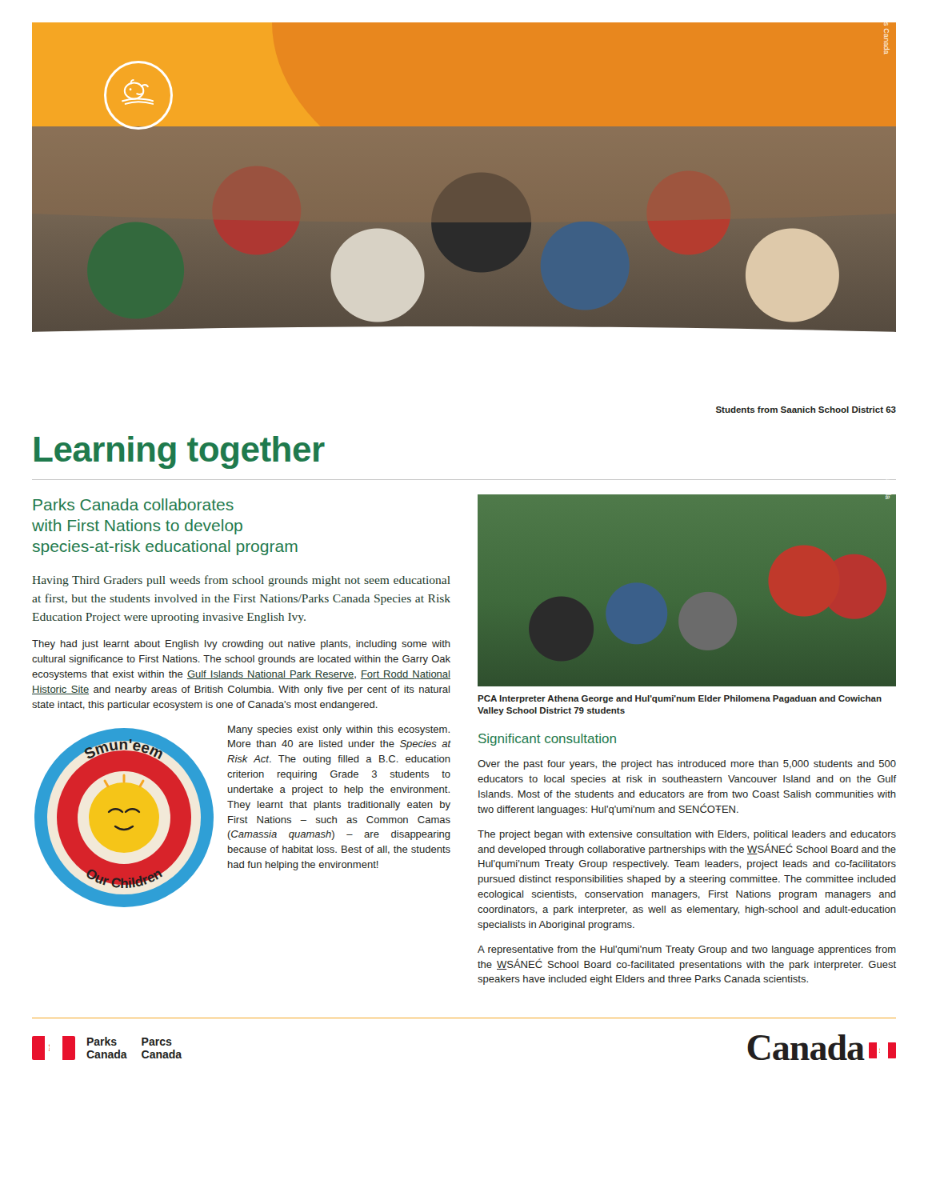© Parks Canada
Students from Saanich School District 63
Learning together
Parks Canada collaborates
with First Nations to develop
species-at-risk educational program
Having Third Graders pull weeds from school grounds might not seem educational at first, but the students involved in the First Nations/Parks Canada Species at Risk Education Project were uprooting invasive English Ivy.
They had just learnt about English Ivy crowding out native plants, including some with cultural significance to First Nations. The school grounds are located within the Garry Oak ecosystems that exist within the Gulf Islands National Park Reserve, Fort Rodd National Historic Site and nearby areas of British Columbia. With only five per cent of its natural state intact, this particular ecosystem is one of Canada's most endangered.
Smun'eem Our Children
Many species exist only within this ecosystem. More than 40 are listed under the Species at Risk Act. The outing filled a B.C. education criterion requiring Grade 3 students to undertake a project to help the environment. They learnt that plants traditionally eaten by First Nations – such as Common Camas (Camassia quamash) – are disappearing because of habitat loss. Best of all, the students had fun helping the environment!
© Parks Canada
PCA Interpreter Athena George and Hul'qumi'num Elder Philomena Pagaduan and Cowichan Valley School District 79 students
Significant consultation
Over the past four years, the project has introduced more than 5,000 students and 500 educators to local species at risk in southeastern Vancouver Island and on the Gulf Islands. Most of the students and educators are from two Coast Salish communities with two different languages: Hul'q'umi'num and SENĆOŦEN.
The project began with extensive consultation with Elders, political leaders and educators and developed through collaborative partnerships with the WSÁNEĆ School Board and the Hul'qumi'num Treaty Group respectively. Team leaders, project leads and co-facilitators pursued distinct responsibilities shaped by a steering committee. The committee included ecological scientists, conservation managers, First Nations program managers and coordinators, a park interpreter, as well as elementary, high-school and adult-education specialists in Aboriginal programs.
A representative from the Hul'qumi'num Treaty Group and two language apprentices from the WSÁNEĆ School Board co-facilitated presentations with the park interpreter. Guest speakers have included eight Elders and three Parks Canada scientists.
❄
Parks
Canada
Parcs
Canada
Canada ❄